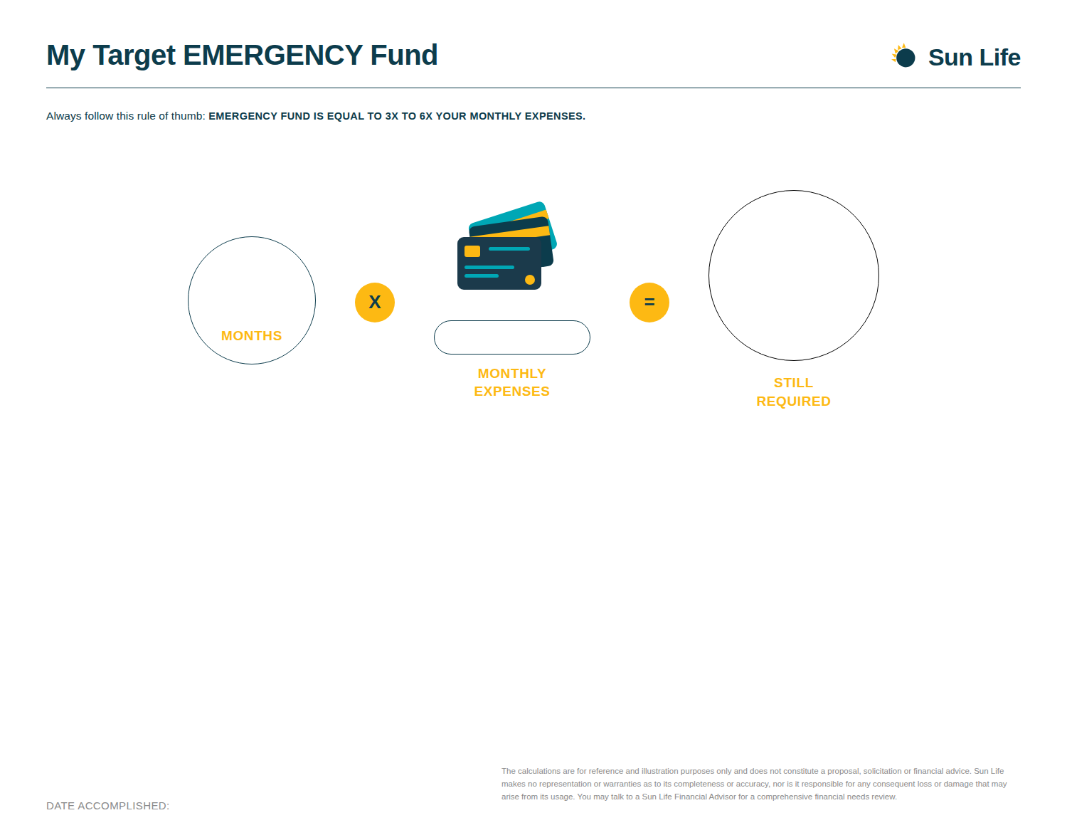My Target EMERGENCY Fund
Sun Life
Always follow this rule of thumb: Emergency fund is equal to 3x to 6x your monthly expenses.
MONTHS
X
MONTHLY
EXPENSES
=
STILL
REQUIRED
DATE ACCOMPLISHED:
The calculations are for reference and illustration purposes only and does not constitute a proposal, solicitation or financial advice. Sun Life makes no representation or warranties as to its completeness or accuracy, nor is it responsible for any consequent loss or damage that may arise from its usage. You may talk to a Sun Life Financial Advisor for a comprehensive financial needs review.